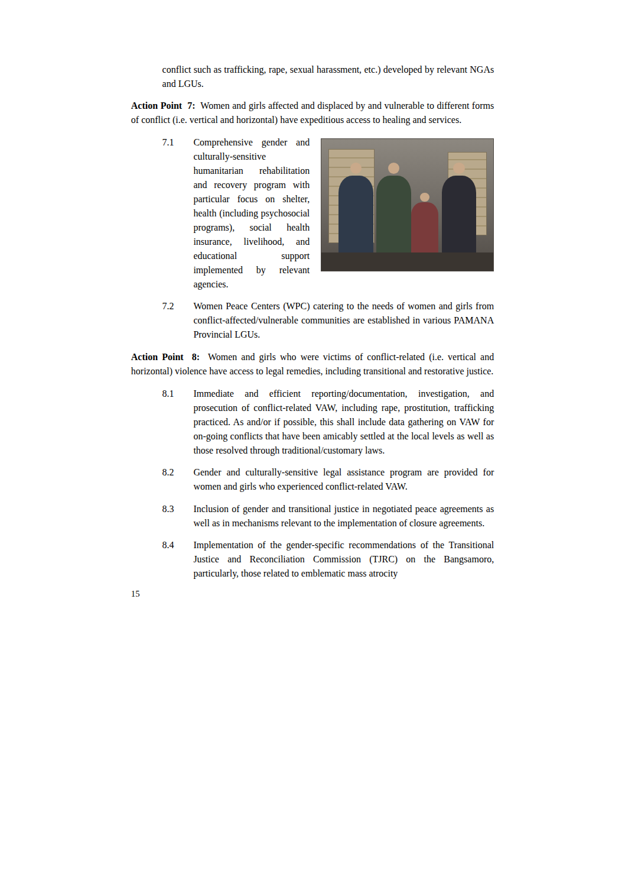conflict such as trafficking, rape, sexual harassment, etc.) developed by relevant NGAs and LGUs.
Action Point 7: Women and girls affected and displaced by and vulnerable to different forms of conflict (i.e. vertical and horizontal) have expeditious access to healing and services.
7.1
Comprehensive gender and culturally-sensitive humanitarian rehabilitation and recovery program with particular focus on shelter, health (including psychosocial programs), social health insurance, livelihood, and educational support implemented by relevant agencies.
7.2
Women Peace Centers (WPC) catering to the needs of women and girls from conflict-affected/vulnerable communities are established in various PAMANA Provincial LGUs.
Action Point 8: Women and girls who were victims of conflict-related (i.e. vertical and horizontal) violence have access to legal remedies, including transitional and restorative justice.
8.1
Immediate and efficient reporting/documentation, investigation, and prosecution of conflict-related VAW, including rape, prostitution, trafficking practiced. As and/or if possible, this shall include data gathering on VAW for on-going conflicts that have been amicably settled at the local levels as well as those resolved through traditional/customary laws.
8.2
Gender and culturally-sensitive legal assistance program are provided for women and girls who experienced conflict-related VAW.
8.3
Inclusion of gender and transitional justice in negotiated peace agreements as well as in mechanisms relevant to the implementation of closure agreements.
8.4
Implementation of the gender-specific recommendations of the Transitional Justice and Reconciliation Commission (TJRC) on the Bangsamoro, particularly, those related to emblematic mass atrocity
15